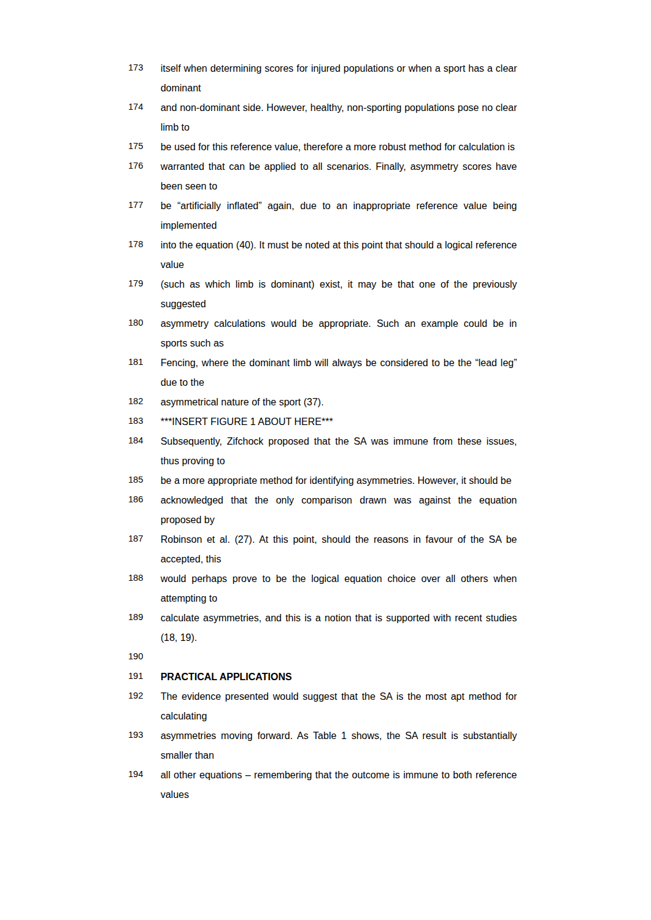173itself when determining scores for injured populations or when a sport has a clear dominant
174and non-dominant side. However, healthy, non-sporting populations pose no clear limb to
175be used for this reference value, therefore a more robust method for calculation is
176warranted that can be applied to all scenarios. Finally, asymmetry scores have been seen to
177be “artificially inflated” again, due to an inappropriate reference value being implemented
178into the equation (40). It must be noted at this point that should a logical reference value
179(such as which limb is dominant) exist, it may be that one of the previously suggested
180asymmetry calculations would be appropriate. Such an example could be in sports such as
181 Fencing, where the dominant limb will always be considered to be the “lead leg” due to the
182asymmetrical nature of the sport (37).
183***INSERT FIGURE 1 ABOUT HERE***
184 Subsequently, Zifchock proposed that the SA was immune from these issues, thus proving to
185be a more appropriate method for identifying asymmetries. However, it should be
186acknowledged that the only comparison drawn was against the equation proposed by
187 Robinson et al. (27). At this point, should the reasons in favour of the SA be accepted, this
188would perhaps prove to be the logical equation choice over all others when attempting to
189calculate asymmetries, and this is a notion that is supported with recent studies (18, 19).
190
191 PRACTICAL APPLICATIONS
192 The evidence presented would suggest that the SA is the most apt method for calculating
193asymmetries moving forward. As Table 1 shows, the SA result is substantially smaller than
194all other equations – remembering that the outcome is immune to both reference values